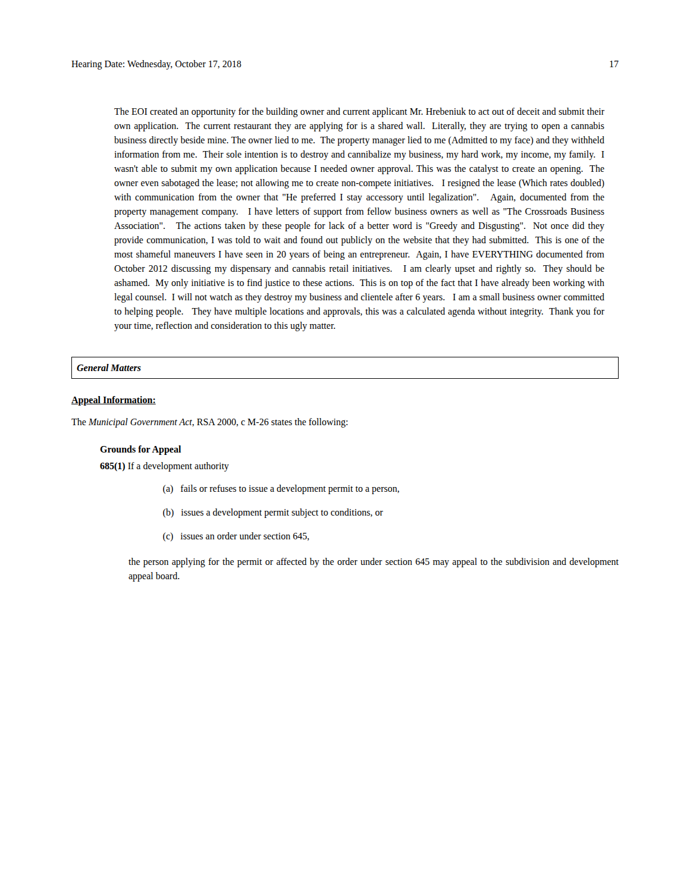Hearing Date: Wednesday, October 17, 2018
17
The EOI created an opportunity for the building owner and current applicant Mr. Hrebeniuk to act out of deceit and submit their own application. The current restaurant they are applying for is a shared wall. Literally, they are trying to open a cannabis business directly beside mine. The owner lied to me. The property manager lied to me (Admitted to my face) and they withheld information from me. Their sole intention is to destroy and cannibalize my business, my hard work, my income, my family. I wasn't able to submit my own application because I needed owner approval. This was the catalyst to create an opening. The owner even sabotaged the lease; not allowing me to create non-compete initiatives. I resigned the lease (Which rates doubled) with communication from the owner that "He preferred I stay accessory until legalization". Again, documented from the property management company. I have letters of support from fellow business owners as well as "The Crossroads Business Association". The actions taken by these people for lack of a better word is "Greedy and Disgusting". Not once did they provide communication, I was told to wait and found out publicly on the website that they had submitted. This is one of the most shameful maneuvers I have seen in 20 years of being an entrepreneur. Again, I have EVERYTHING documented from October 2012 discussing my dispensary and cannabis retail initiatives. I am clearly upset and rightly so. They should be ashamed. My only initiative is to find justice to these actions. This is on top of the fact that I have already been working with legal counsel. I will not watch as they destroy my business and clientele after 6 years. I am a small business owner committed to helping people. They have multiple locations and approvals, this was a calculated agenda without integrity. Thank you for your time, reflection and consideration to this ugly matter.
General Matters
Appeal Information:
The Municipal Government Act, RSA 2000, c M-26 states the following:
Grounds for Appeal
685(1) If a development authority
(a) fails or refuses to issue a development permit to a person,
(b) issues a development permit subject to conditions, or
(c) issues an order under section 645,
the person applying for the permit or affected by the order under section 645 may appeal to the subdivision and development appeal board.